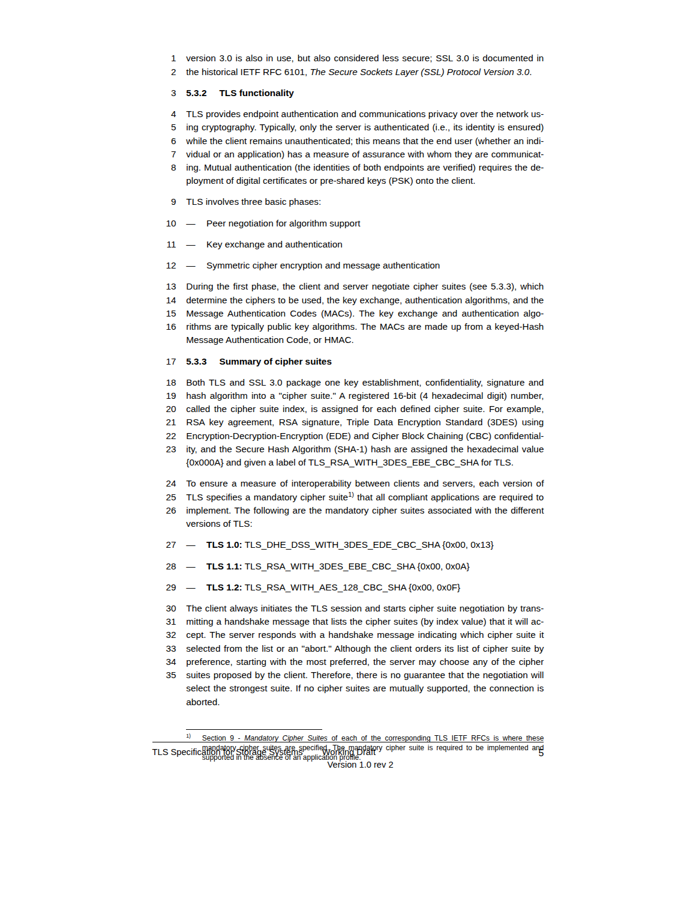1 2
version 3.0 is also in use, but also considered less secure; SSL 3.0 is documented in the historical IETF RFC 6101, The Secure Sockets Layer (SSL) Protocol Version 3.0.
3
5.3.2 TLS functionality
4 5 6 7 8
TLS provides endpoint authentication and communications privacy over the network using cryptography. Typically, only the server is authenticated (i.e., its identity is ensured) while the client remains unauthenticated; this means that the end user (whether an individual or an application) has a measure of assurance with whom they are communicating. Mutual authentication (the identities of both endpoints are verified) requires the deployment of digital certificates or pre-shared keys (PSK) onto the client.
9
TLS involves three basic phases:
10
—Peer negotiation for algorithm support
11
—Key exchange and authentication
12
—Symmetric cipher encryption and message authentication
13 14 15 16
During the first phase, the client and server negotiate cipher suites (see 5.3.3), which determine the ciphers to be used, the key exchange, authentication algorithms, and the Message Authentication Codes (MACs). The key exchange and authentication algorithms are typically public key algorithms. The MACs are made up from a keyed-Hash Message Authentication Code, or HMAC.
17
5.3.3 Summary of cipher suites
18 19 20 21 22 23
Both TLS and SSL 3.0 package one key establishment, confidentiality, signature and hash algorithm into a "cipher suite." A registered 16-bit (4 hexadecimal digit) number, called the cipher suite index, is assigned for each defined cipher suite. For example, RSA key agreement, RSA signature, Triple Data Encryption Standard (3DES) using Encryption-Decryption-Encryption (EDE) and Cipher Block Chaining (CBC) confidentiality, and the Secure Hash Algorithm (SHA-1) hash are assigned the hexadecimal value {0x000A} and given a label of TLS_RSA_WITH_3DES_EBE_CBC_SHA for TLS.
24 25 26
To ensure a measure of interoperability between clients and servers, each version of TLS specifies a mandatory cipher suite1) that all compliant applications are required to implement. The following are the mandatory cipher suites associated with the different versions of TLS:
27
—TLS 1.0: TLS_DHE_DSS_WITH_3DES_EDE_CBC_SHA {0x00, 0x13}
28
—TLS 1.1: TLS_RSA_WITH_3DES_EBE_CBC_SHA {0x00, 0x0A}
29
—TLS 1.2: TLS_RSA_WITH_AES_128_CBC_SHA {0x00, 0x0F}
30 31 32 33 34 35
The client always initiates the TLS session and starts cipher suite negotiation by transmitting a handshake message that lists the cipher suites (by index value) that it will accept. The server responds with a handshake message indicating which cipher suite it selected from the list or an "abort." Although the client orders its list of cipher suite by preference, starting with the most preferred, the server may choose any of the cipher suites proposed by the client. Therefore, there is no guarantee that the negotiation will select the strongest suite. If no cipher suites are mutually supported, the connection is aborted.
1)
Section 9 - Mandatory Cipher Suites of each of the corresponding TLS IETF RFCs is where these mandatory cipher suites are specified. The mandatory cipher suite is required to be implemented and supported in the absence of an application profile.
TLS Specification for Storage Systems
Working DraftVersion 1.0 rev 2
5